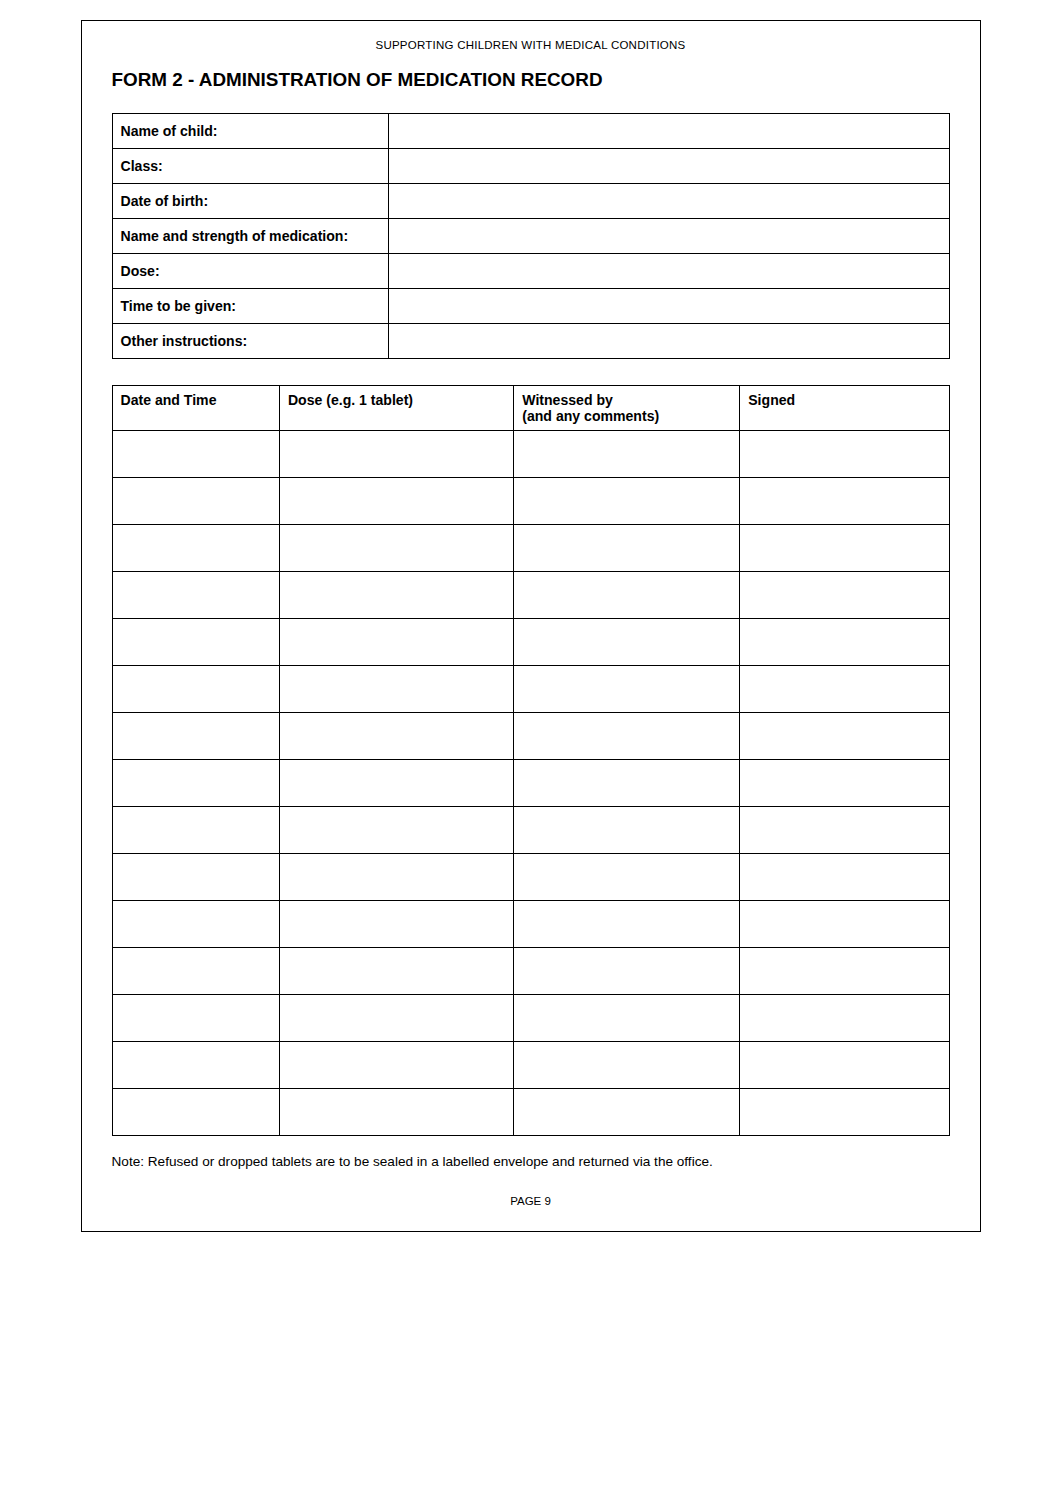SUPPORTING CHILDREN WITH MEDICAL CONDITIONS
FORM 2 - ADMINISTRATION OF MEDICATION RECORD
| Name of child: | |
| Class: | |
| Date of birth: | |
| Name and strength of medication: | |
| Dose: | |
| Time to be given: | |
| Other instructions: | |
| Date and Time | Dose (e.g. 1 tablet) | Witnessed by (and any comments) | Signed |
| --- | --- | --- | --- |
Note: Refused or dropped tablets are to be sealed in a labelled envelope and returned via the office.
PAGE 9